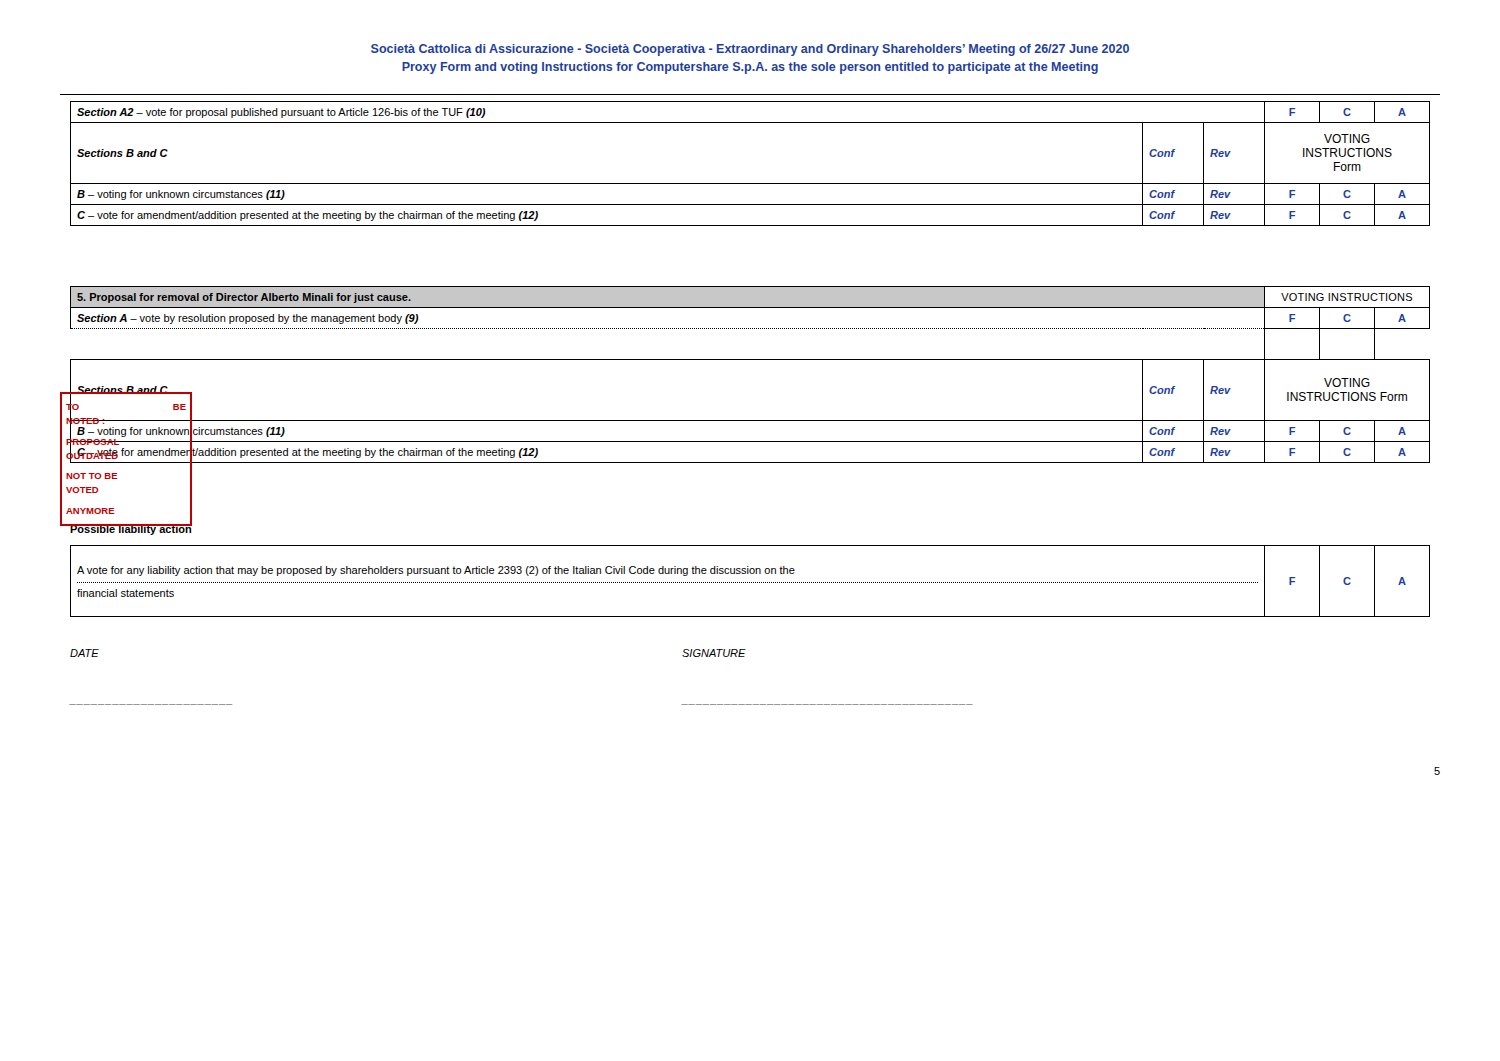Società Cattolica di Assicurazione - Società Cooperativa - Extraordinary and Ordinary Shareholders’ Meeting of 26/27 June 2020
Proxy Form and voting Instructions for Computershare S.p.A. as the sole person entitled to participate at the Meeting
| Section A2 – vote for proposal published pursuant to Article 126-bis of the TUF (10) | F | C | A |
| Sections B and C | Conf | Rev | VOTING INSTRUCTIONS Form |
| B – voting for unknown circumstances (11) | Conf | Rev | F | C | A |
| C – vote for amendment/addition presented at the meeting by the chairman of the meeting (12) | Conf | Rev | F | C | A |
TO BE
NOTED :
PROPOSAL
OUTDATED
NOT TO BE
VOTED
ANYMORE
| 5. Proposal for removal of Director Alberto Minali for just cause. | VOTING INSTRUCTIONS |
| Section A – vote by resolution proposed by the management body (9) | F | C | A |
| Sections B and C | Conf | Rev | VOTING INSTRUCTIONS Form |
| B – voting for unknown circumstances (11) | Conf | Rev | F | C | A |
| C – vote for amendment/addition presented at the meeting by the chairman of the meeting (12) | Conf | Rev | F | C | A |
Possible liability action
| A vote for any liability action that may be proposed by shareholders pursuant to Article 2393 (2) of the Italian Civil Code during the discussion on the financial statements | F | C | A |
DATE
_______________________
SIGNATURE
_________________________________________
5